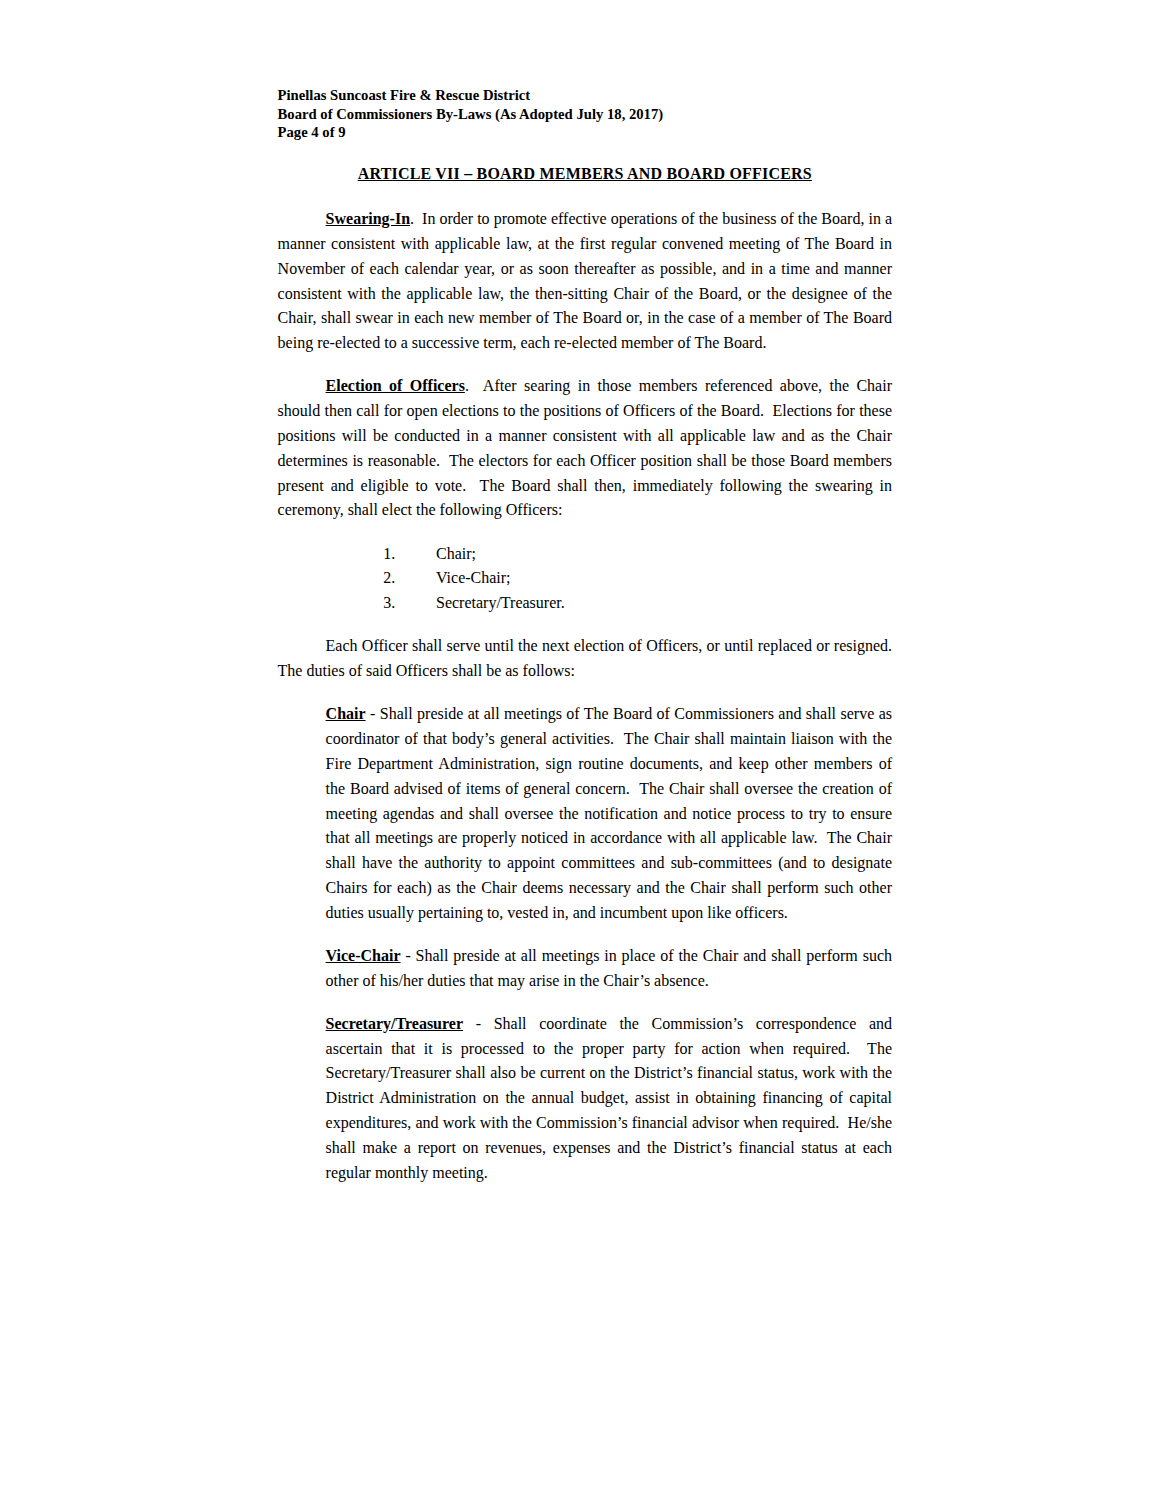Pinellas Suncoast Fire & Rescue District
Board of Commissioners By-Laws (As Adopted July 18, 2017)
Page 4 of 9
ARTICLE VII – BOARD MEMBERS AND BOARD OFFICERS
Swearing-In. In order to promote effective operations of the business of the Board, in a manner consistent with applicable law, at the first regular convened meeting of The Board in November of each calendar year, or as soon thereafter as possible, and in a time and manner consistent with the applicable law, the then-sitting Chair of the Board, or the designee of the Chair, shall swear in each new member of The Board or, in the case of a member of The Board being re-elected to a successive term, each re-elected member of The Board.
Election of Officers. After searing in those members referenced above, the Chair should then call for open elections to the positions of Officers of the Board. Elections for these positions will be conducted in a manner consistent with all applicable law and as the Chair determines is reasonable. The electors for each Officer position shall be those Board members present and eligible to vote. The Board shall then, immediately following the swearing in ceremony, shall elect the following Officers:
1. Chair;
2. Vice-Chair;
3. Secretary/Treasurer.
Each Officer shall serve until the next election of Officers, or until replaced or resigned. The duties of said Officers shall be as follows:
Chair - Shall preside at all meetings of The Board of Commissioners and shall serve as coordinator of that body’s general activities. The Chair shall maintain liaison with the Fire Department Administration, sign routine documents, and keep other members of the Board advised of items of general concern. The Chair shall oversee the creation of meeting agendas and shall oversee the notification and notice process to try to ensure that all meetings are properly noticed in accordance with all applicable law. The Chair shall have the authority to appoint committees and sub-committees (and to designate Chairs for each) as the Chair deems necessary and the Chair shall perform such other duties usually pertaining to, vested in, and incumbent upon like officers.
Vice-Chair - Shall preside at all meetings in place of the Chair and shall perform such other of his/her duties that may arise in the Chair’s absence.
Secretary/Treasurer - Shall coordinate the Commission’s correspondence and ascertain that it is processed to the proper party for action when required. The Secretary/Treasurer shall also be current on the District’s financial status, work with the District Administration on the annual budget, assist in obtaining financing of capital expenditures, and work with the Commission’s financial advisor when required. He/she shall make a report on revenues, expenses and the District’s financial status at each regular monthly meeting.